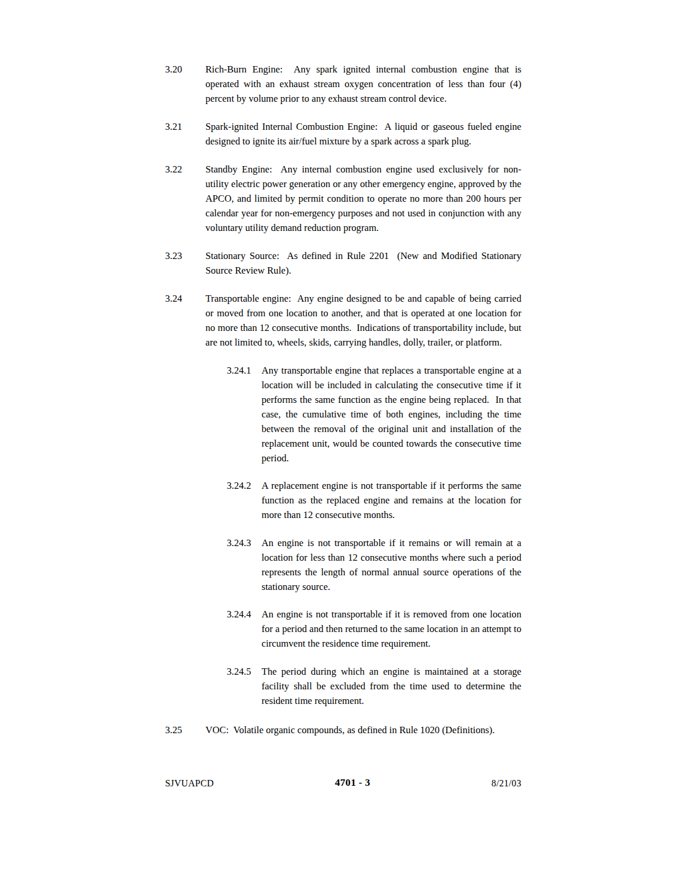3.20
Rich-Burn Engine: Any spark ignited internal combustion engine that is operated with an exhaust stream oxygen concentration of less than four (4) percent by volume prior to any exhaust stream control device.
3.21
Spark-ignited Internal Combustion Engine: A liquid or gaseous fueled engine designed to ignite its air/fuel mixture by a spark across a spark plug.
3.22
Standby Engine: Any internal combustion engine used exclusively for non-utility electric power generation or any other emergency engine, approved by the APCO, and limited by permit condition to operate no more than 200 hours per calendar year for non-emergency purposes and not used in conjunction with any voluntary utility demand reduction program.
3.23
Stationary Source: As defined in Rule 2201 (New and Modified Stationary Source Review Rule).
3.24
Transportable engine: Any engine designed to be and capable of being carried or moved from one location to another, and that is operated at one location for no more than 12 consecutive months. Indications of transportability include, but are not limited to, wheels, skids, carrying handles, dolly, trailer, or platform.
3.24.1
Any transportable engine that replaces a transportable engine at a location will be included in calculating the consecutive time if it performs the same function as the engine being replaced. In that case, the cumulative time of both engines, including the time between the removal of the original unit and installation of the replacement unit, would be counted towards the consecutive time period.
3.24.2
A replacement engine is not transportable if it performs the same function as the replaced engine and remains at the location for more than 12 consecutive months.
3.24.3
An engine is not transportable if it remains or will remain at a location for less than 12 consecutive months where such a period represents the length of normal annual source operations of the stationary source.
3.24.4
An engine is not transportable if it is removed from one location for a period and then returned to the same location in an attempt to circumvent the residence time requirement.
3.24.5
The period during which an engine is maintained at a storage facility shall be excluded from the time used to determine the resident time requirement.
3.25
VOC: Volatile organic compounds, as defined in Rule 1020 (Definitions).
SJVUAPCD
4701 - 3
8/21/03